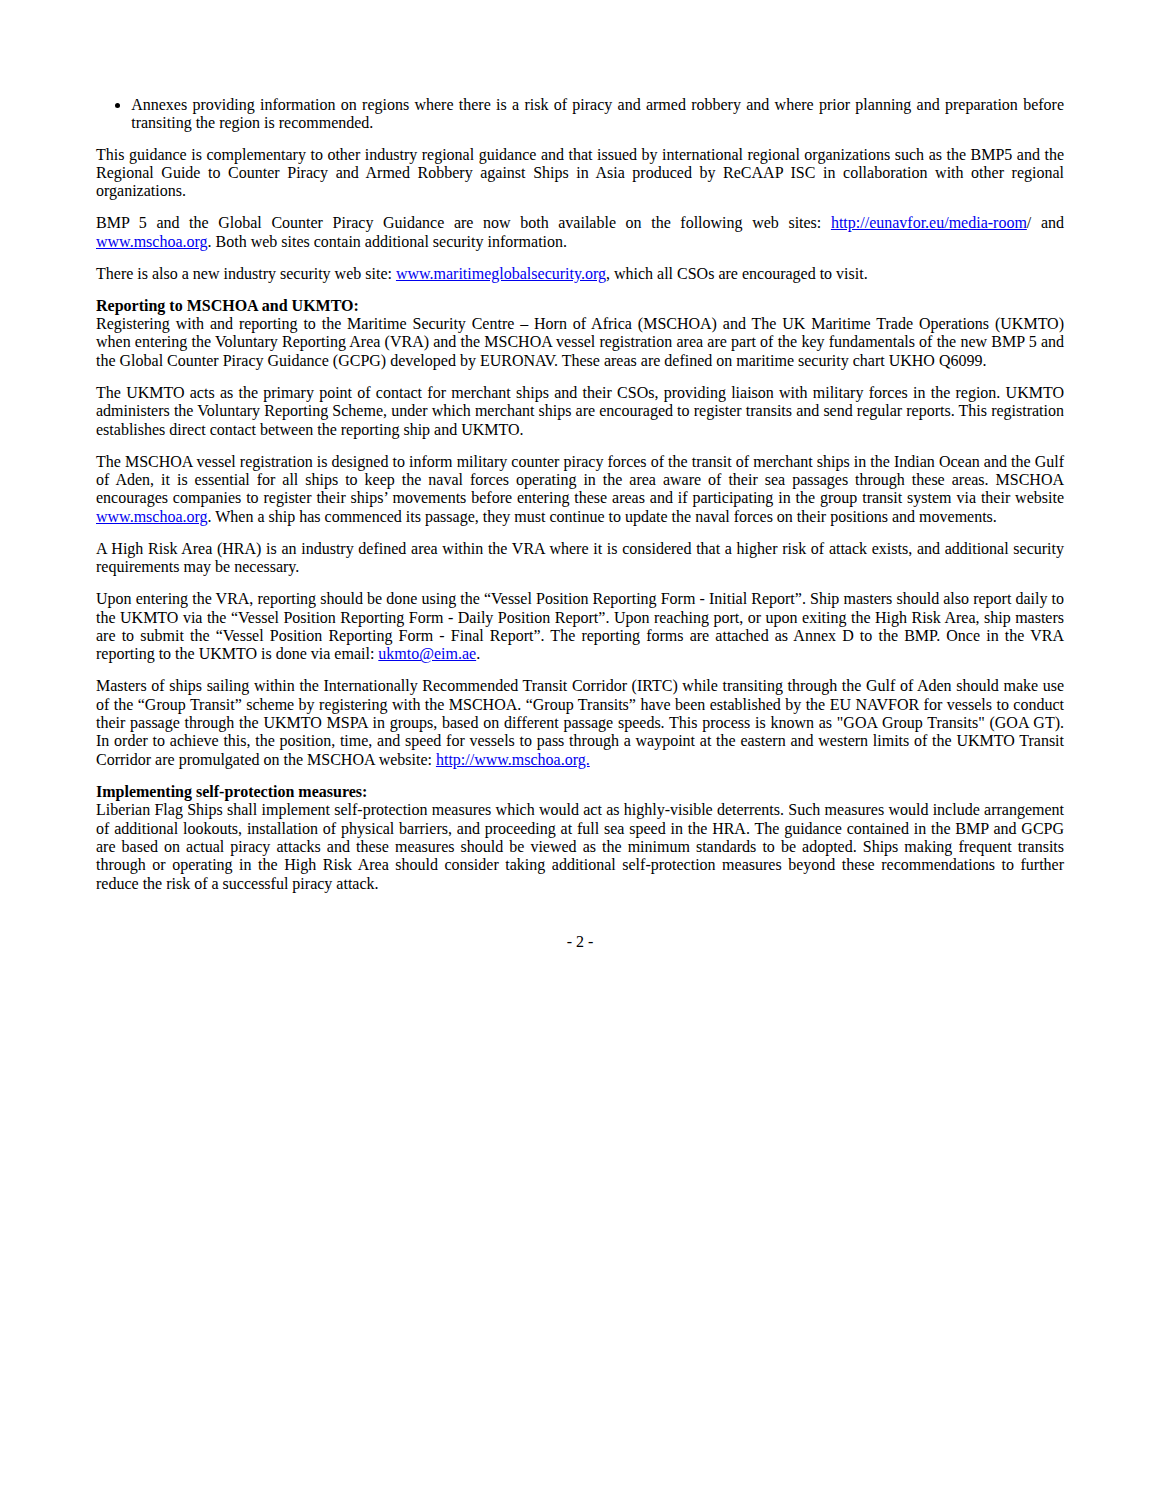Annexes providing information on regions where there is a risk of piracy and armed robbery and where prior planning and preparation before transiting the region is recommended.
This guidance is complementary to other industry regional guidance and that issued by international regional organizations such as the BMP5 and the Regional Guide to Counter Piracy and Armed Robbery against Ships in Asia produced by ReCAAP ISC in collaboration with other regional organizations.
BMP 5 and the Global Counter Piracy Guidance are now both available on the following web sites: http://eunavfor.eu/media-room/ and www.mschoa.org. Both web sites contain additional security information.
There is also a new industry security web site: www.maritimeglobalsecurity.org, which all CSOs are encouraged to visit.
Reporting to MSCHOA and UKMTO:
Registering with and reporting to the Maritime Security Centre – Horn of Africa (MSCHOA) and The UK Maritime Trade Operations (UKMTO) when entering the Voluntary Reporting Area (VRA) and the MSCHOA vessel registration area are part of the key fundamentals of the new BMP 5 and the Global Counter Piracy Guidance (GCPG) developed by EURONAV. These areas are defined on maritime security chart UKHO Q6099.
The UKMTO acts as the primary point of contact for merchant ships and their CSOs, providing liaison with military forces in the region. UKMTO administers the Voluntary Reporting Scheme, under which merchant ships are encouraged to register transits and send regular reports. This registration establishes direct contact between the reporting ship and UKMTO.
The MSCHOA vessel registration is designed to inform military counter piracy forces of the transit of merchant ships in the Indian Ocean and the Gulf of Aden, it is essential for all ships to keep the naval forces operating in the area aware of their sea passages through these areas. MSCHOA encourages companies to register their ships’ movements before entering these areas and if participating in the group transit system via their website www.mschoa.org. When a ship has commenced its passage, they must continue to update the naval forces on their positions and movements.
A High Risk Area (HRA) is an industry defined area within the VRA where it is considered that a higher risk of attack exists, and additional security requirements may be necessary.
Upon entering the VRA, reporting should be done using the “Vessel Position Reporting Form - Initial Report”. Ship masters should also report daily to the UKMTO via the “Vessel Position Reporting Form - Daily Position Report”. Upon reaching port, or upon exiting the High Risk Area, ship masters are to submit the “Vessel Position Reporting Form - Final Report”. The reporting forms are attached as Annex D to the BMP. Once in the VRA reporting to the UKMTO is done via email: ukmto@eim.ae.
Masters of ships sailing within the Internationally Recommended Transit Corridor (IRTC) while transiting through the Gulf of Aden should make use of the “Group Transit” scheme by registering with the MSCHOA. “Group Transits” have been established by the EU NAVFOR for vessels to conduct their passage through the UKMTO MSPA in groups, based on different passage speeds. This process is known as "GOA Group Transits" (GOA GT). In order to achieve this, the position, time, and speed for vessels to pass through a waypoint at the eastern and western limits of the UKMTO Transit Corridor are promulgated on the MSCHOA website: http://www.mschoa.org.
Implementing self-protection measures:
Liberian Flag Ships shall implement self-protection measures which would act as highly-visible deterrents. Such measures would include arrangement of additional lookouts, installation of physical barriers, and proceeding at full sea speed in the HRA. The guidance contained in the BMP and GCPG are based on actual piracy attacks and these measures should be viewed as the minimum standards to be adopted. Ships making frequent transits through or operating in the High Risk Area should consider taking additional self-protection measures beyond these recommendations to further reduce the risk of a successful piracy attack.
- 2 -